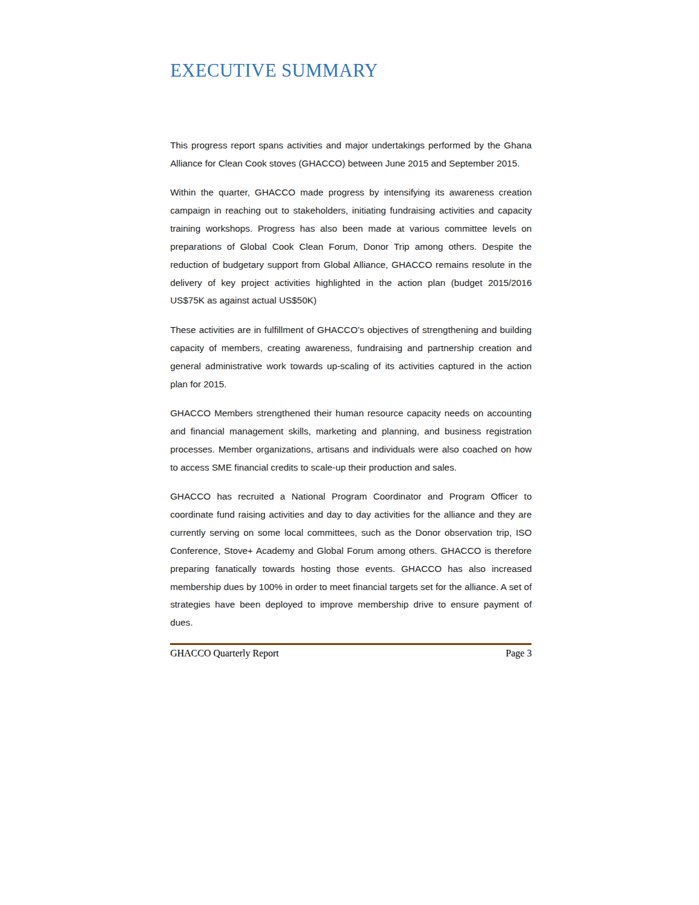EXECUTIVE SUMMARY
This progress report spans activities and major undertakings performed by the Ghana Alliance for Clean Cook stoves (GHACCO) between June 2015 and September 2015.
Within the quarter, GHACCO made progress by intensifying its awareness creation campaign in reaching out to stakeholders, initiating fundraising activities and capacity training workshops. Progress has also been made at various committee levels on preparations of Global Cook Clean Forum, Donor Trip among others. Despite the reduction of budgetary support from Global Alliance, GHACCO remains resolute in the delivery of key project activities highlighted in the action plan (budget 2015/2016 US$75K as against actual US$50K)
These activities are in fulfillment of GHACCO’s objectives of strengthening and building capacity of members, creating awareness, fundraising and partnership creation and general administrative work towards up-scaling of its activities captured in the action plan for 2015.
GHACCO Members strengthened their human resource capacity needs on accounting and financial management skills, marketing and planning, and business registration processes. Member organizations, artisans and individuals were also coached on how to access SME financial credits to scale-up their production and sales.
GHACCO has recruited a National Program Coordinator and Program Officer to coordinate fund raising activities and day to day activities for the alliance and they are currently serving on some local committees, such as the Donor observation trip, ISO Conference, Stove+ Academy and Global Forum among others. GHACCO is therefore preparing fanatically towards hosting those events. GHACCO has also increased membership dues by 100% in order to meet financial targets set for the alliance. A set of strategies have been deployed to improve membership drive to ensure payment of dues.
GHACCO Quarterly Report
Page 3